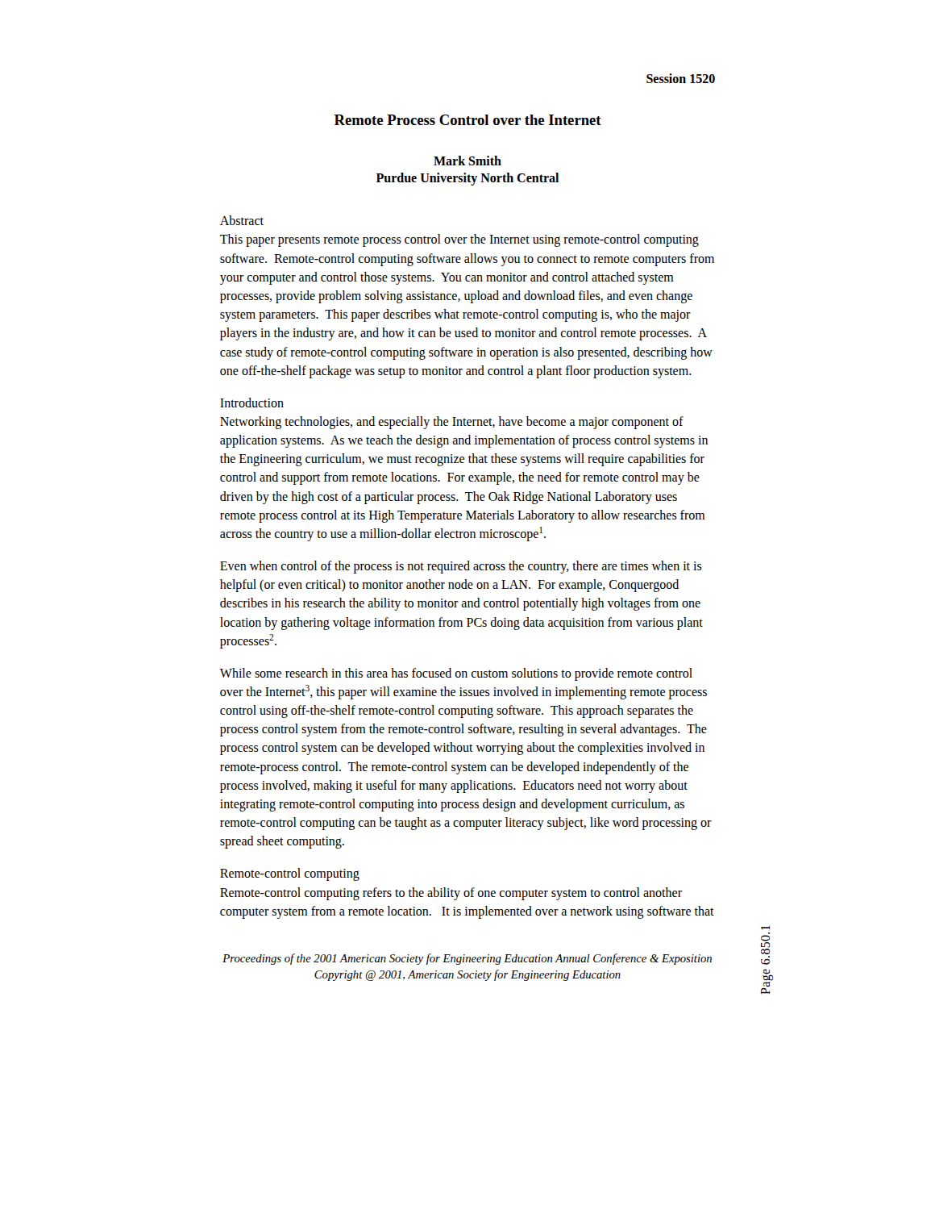Session 1520
Remote Process Control over the Internet
Mark Smith Purdue University North Central
Abstract
This paper presents remote process control over the Internet using remote-control computing software. Remote-control computing software allows you to connect to remote computers from your computer and control those systems. You can monitor and control attached system processes, provide problem solving assistance, upload and download files, and even change system parameters. This paper describes what remote-control computing is, who the major players in the industry are, and how it can be used to monitor and control remote processes. A case study of remote-control computing software in operation is also presented, describing how one off-the-shelf package was setup to monitor and control a plant floor production system.
Introduction
Networking technologies, and especially the Internet, have become a major component of application systems. As we teach the design and implementation of process control systems in the Engineering curriculum, we must recognize that these systems will require capabilities for control and support from remote locations. For example, the need for remote control may be driven by the high cost of a particular process. The Oak Ridge National Laboratory uses remote process control at its High Temperature Materials Laboratory to allow researches from across the country to use a million-dollar electron microscope1.
Even when control of the process is not required across the country, there are times when it is helpful (or even critical) to monitor another node on a LAN. For example, Conquergood describes in his research the ability to monitor and control potentially high voltages from one location by gathering voltage information from PCs doing data acquisition from various plant processes2.
While some research in this area has focused on custom solutions to provide remote control over the Internet3, this paper will examine the issues involved in implementing remote process control using off-the-shelf remote-control computing software. This approach separates the process control system from the remote-control software, resulting in several advantages. The process control system can be developed without worrying about the complexities involved in remote-process control. The remote-control system can be developed independently of the process involved, making it useful for many applications. Educators need not worry about integrating remote-control computing into process design and development curriculum, as remote-control computing can be taught as a computer literacy subject, like word processing or spread sheet computing.
Remote-control computing
Remote-control computing refers to the ability of one computer system to control another computer system from a remote location. It is implemented over a network using software that
Proceedings of the 2001 American Society for Engineering Education Annual Conference & Exposition
Copyright @ 2001, American Society for Engineering Education
Page 6.850.1